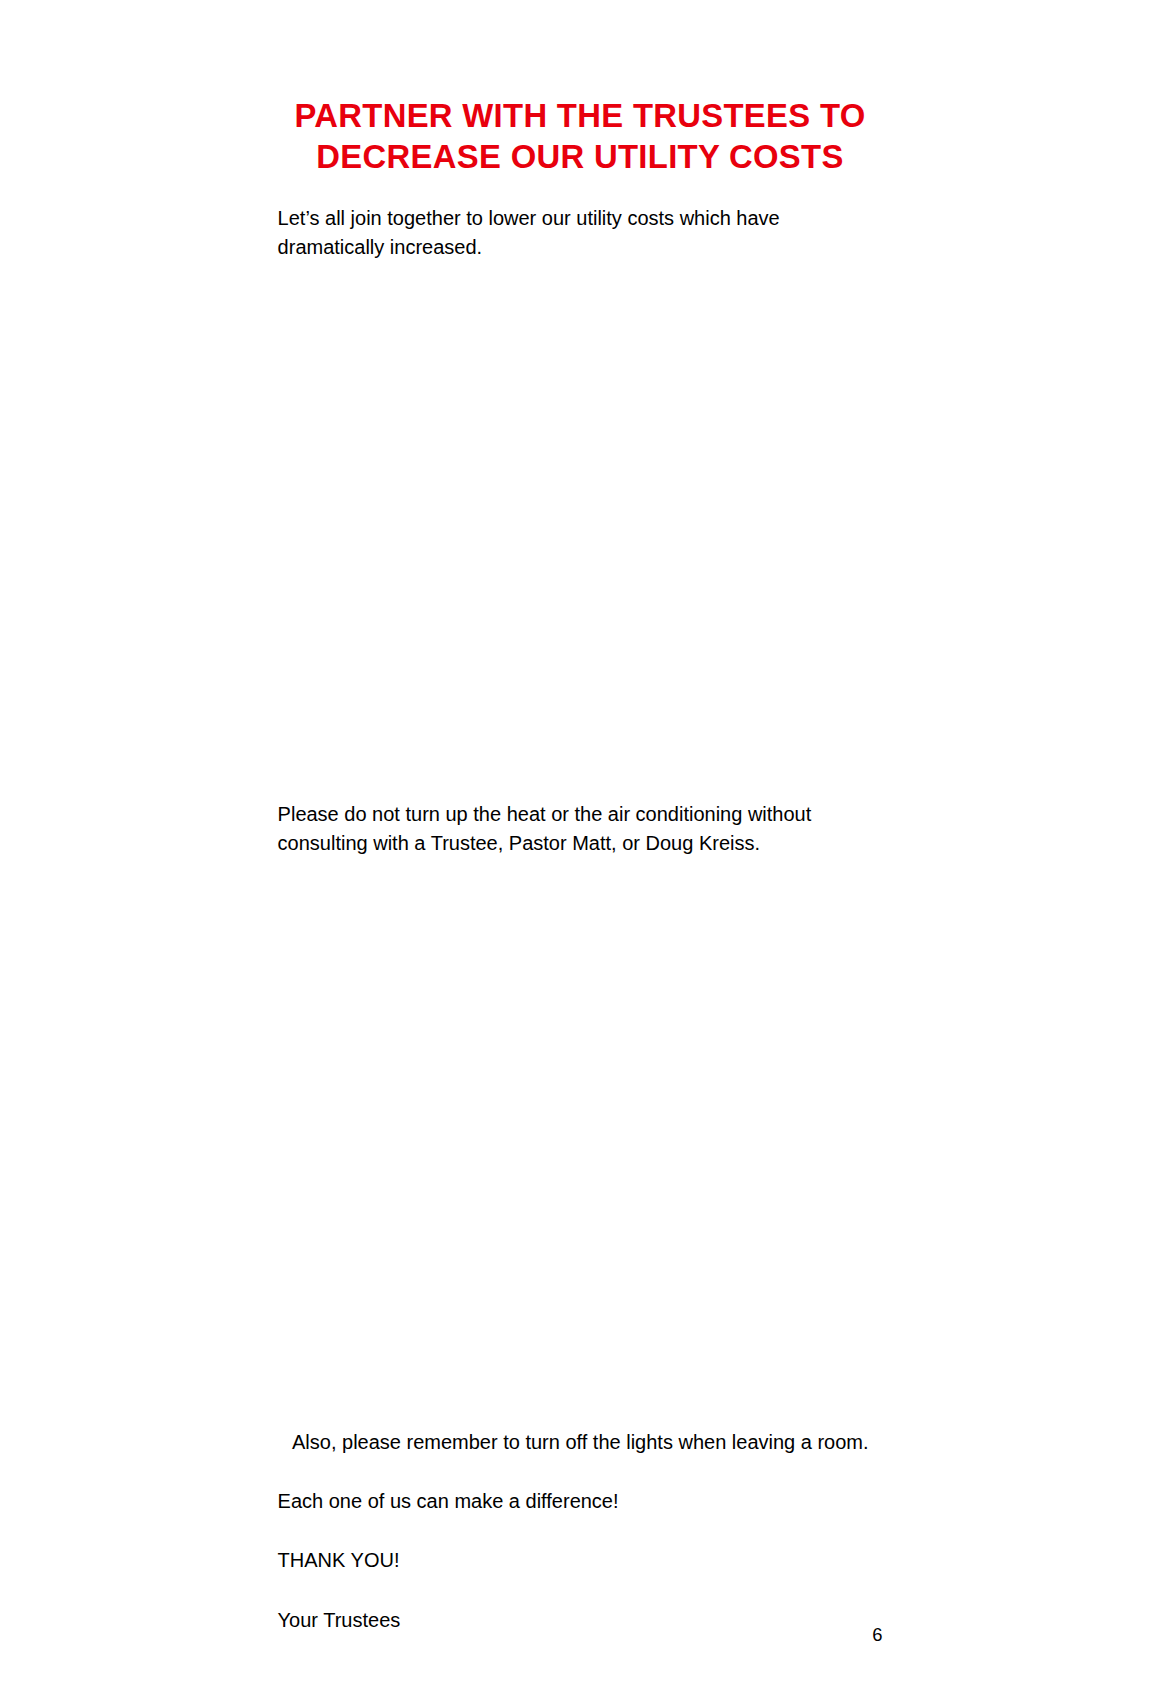PARTNER WITH THE TRUSTEES TO DECREASE OUR UTILITY COSTS
Let’s all join together to lower our utility costs which have dramatically increased.
Please do not turn up the heat or the air conditioning without consulting with a Trustee, Pastor Matt, or Doug Kreiss.
Also, please remember to turn off the lights when leaving a room.
Each one of us can make a difference!
THANK YOU!
Your Trustees
6